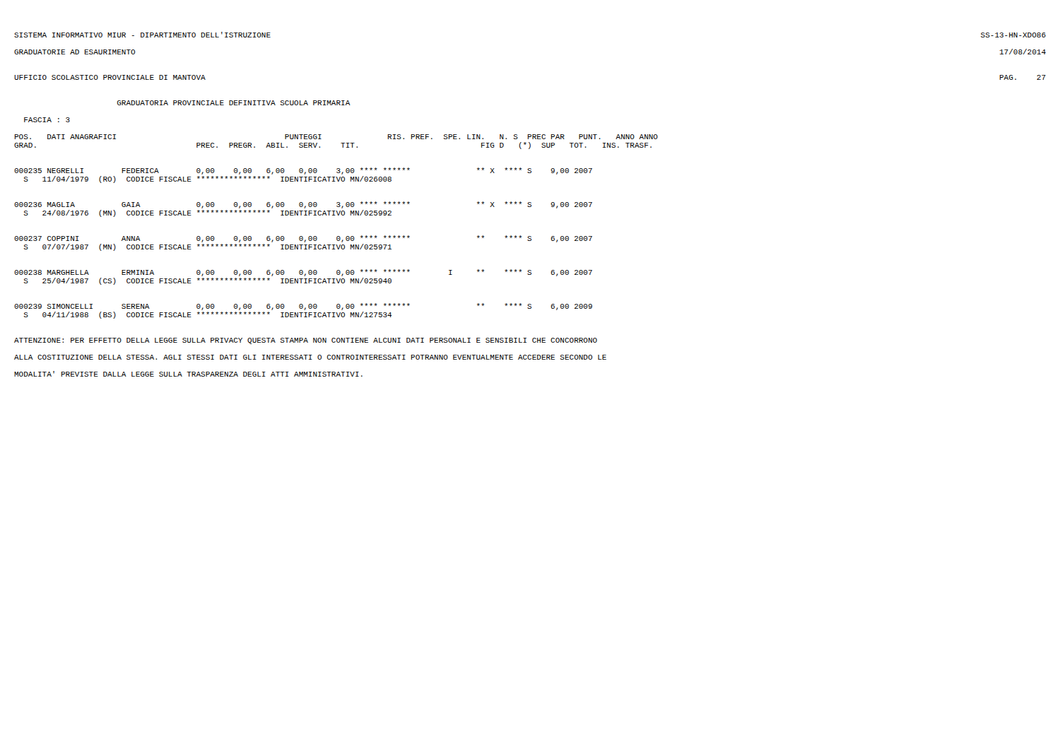SISTEMA INFORMATIVO MIUR - DIPARTIMENTO DELL'ISTRUZIONE SS-13-HN-XDO86
GRADUATORIE AD ESAURIMENTO 17/08/2014
UFFICIO SCOLASTICO PROVINCIALE DI MANTOVA PAG. 27
GRADUATORIA PROVINCIALE DEFINITIVA SCUOLA PRIMARIA FASCIA : 3
| POS. DATI ANAGRAFICI PUNTEGGI RIS. PREF. SPE. LIN. N. S PREC PAR PUNT. ANNO ANNO |
| GRAD. PREC. PREGR. ABIL. SERV. TIT. FIG D (*) SUP TOT. INS. TRASF. |
| 000235 NEGRELLI FEDERICA 0,00 0,00 6,00 0,00 3,00 **** ****** ** X **** S 9,00 2007 |
| S 11/04/1979 (RO) CODICE FISCALE **************** IDENTIFICATIVO MN/026008 |
| 000236 MAGLIA GAIA 0,00 0,00 6,00 0,00 3,00 **** ****** ** X **** S 9,00 2007 |
| S 24/08/1976 (MN) CODICE FISCALE **************** IDENTIFICATIVO MN/025992 |
| 000237 COPPINI ANNA 0,00 0,00 6,00 0,00 0,00 **** ****** ** **** S 6,00 2007 |
| S 07/07/1987 (MN) CODICE FISCALE **************** IDENTIFICATIVO MN/025971 |
| 000238 MARGHELLA ERMINIA 0,00 0,00 6,00 0,00 0,00 **** ****** I ** **** S 6,00 2007 |
| S 25/04/1987 (CS) CODICE FISCALE **************** IDENTIFICATIVO MN/025940 |
| 000239 SIMONCELLI SERENA 0,00 0,00 6,00 0,00 0,00 **** ****** ** **** S 6,00 2009 |
| S 04/11/1988 (BS) CODICE FISCALE **************** IDENTIFICATIVO MN/127534 |
ATTENZIONE: PER EFFETTO DELLA LEGGE SULLA PRIVACY QUESTA STAMPA NON CONTIENE ALCUNI DATI PERSONALI E SENSIBILI CHE CONCORRONO ALLA COSTITUZIONE DELLA STESSA. AGLI STESSI DATI GLI INTERESSATI O CONTROINTERESSATI POTRANNO EVENTUALMENTE ACCEDERE SECONDO LE MODALITA' PREVISTE DALLA LEGGE SULLA TRASPARENZA DEGLI ATTI AMMINISTRATIVI.